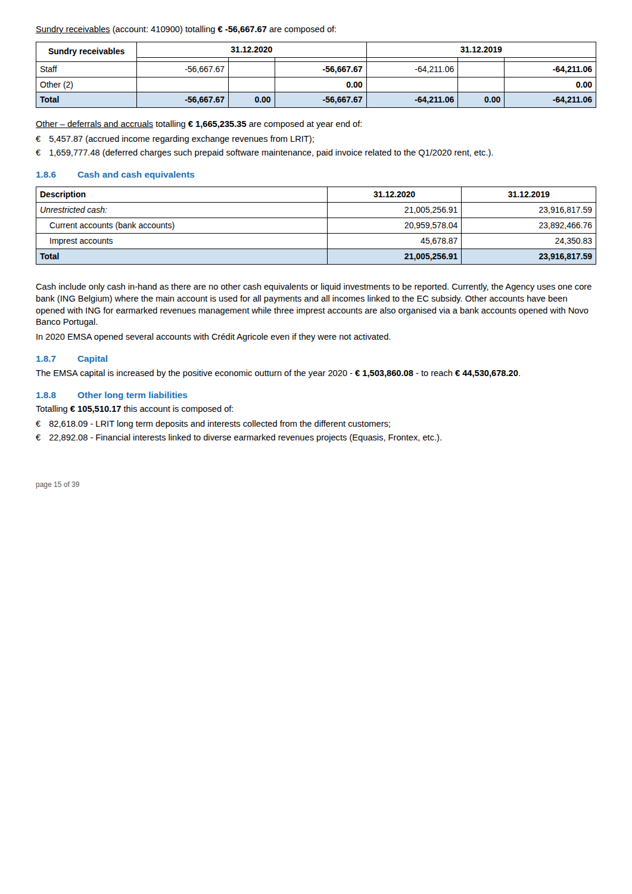Sundry receivables (account: 410900) totalling € -56,667.67 are composed of:
| Sundry receivables | 31.12.2020 | 31.12.2019 |
| --- | --- | --- |
| Staff | -56,667.67 | | -56,667.67 | -64,211.06 | | -64,211.06 |
| Other (2) | | | 0.00 | | | 0.00 |
| Total | -56,667.67 | 0.00 | -56,667.67 | -64,211.06 | 0.00 | -64,211.06 |
Other – deferrals and accruals totalling € 1,665,235.35 are composed at year end of:
€ 5,457.87 (accrued income regarding exchange revenues from LRIT);
€ 1,659,777.48 (deferred charges such prepaid software maintenance, paid invoice related to the Q1/2020 rent, etc.).
1.8.6 Cash and cash equivalents
| Description | 31.12.2020 | 31.12.2019 |
| --- | --- | --- |
| Unrestricted cash: | 21,005,256.91 | 23,916,817.59 |
| Current accounts (bank accounts) | 20,959,578.04 | 23,892,466.76 |
| Imprest accounts | 45,678.87 | 24,350.83 |
| Total | 21,005,256.91 | 23,916,817.59 |
Cash include only cash in-hand as there are no other cash equivalents or liquid investments to be reported. Currently, the Agency uses one core bank (ING Belgium) where the main account is used for all payments and all incomes linked to the EC subsidy. Other accounts have been opened with ING for earmarked revenues management while three imprest accounts are also organised via a bank accounts opened with Novo Banco Portugal.
In 2020 EMSA opened several accounts with Crédit Agricole even if they were not activated.
1.8.7 Capital
The EMSA capital is increased by the positive economic outturn of the year 2020 - € 1,503,860.08 - to reach € 44,530,678.20.
1.8.8 Other long term liabilities
Totalling € 105,510.17 this account is composed of:
€ 82,618.09 - LRIT long term deposits and interests collected from the different customers;
€ 22,892.08 - Financial interests linked to diverse earmarked revenues projects (Equasis, Frontex, etc.).
page 15 of 39